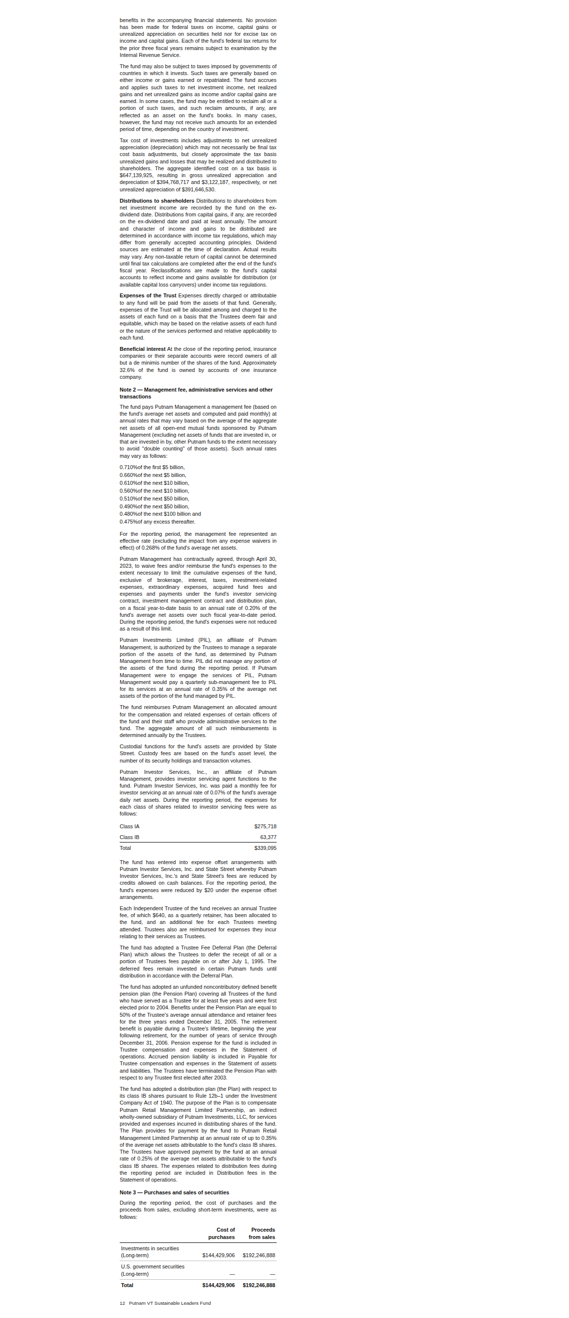benefits in the accompanying financial statements. No provision has been made for federal taxes on income, capital gains or unrealized appreciation on securities held nor for excise tax on income and capital gains. Each of the fund's federal tax returns for the prior three fiscal years remains subject to examination by the Internal Revenue Service.
The fund may also be subject to taxes imposed by governments of countries in which it invests. Such taxes are generally based on either income or gains earned or repatriated. The fund accrues and applies such taxes to net investment income, net realized gains and net unrealized gains as income and/or capital gains are earned. In some cases, the fund may be entitled to reclaim all or a portion of such taxes, and such reclaim amounts, if any, are reflected as an asset on the fund's books. In many cases, however, the fund may not receive such amounts for an extended period of time, depending on the country of investment.
Tax cost of investments includes adjustments to net unrealized appreciation (depreciation) which may not necessarily be final tax cost basis adjustments, but closely approximate the tax basis unrealized gains and losses that may be realized and distributed to shareholders. The aggregate identified cost on a tax basis is $647,139,925, resulting in gross unrealized appreciation and depreciation of $394,768,717 and $3,122,187, respectively, or net unrealized appreciation of $391,646,530.
Distributions to shareholders Distributions to shareholders from net investment income are recorded by the fund on the ex-dividend date. Distributions from capital gains, if any, are recorded on the ex-dividend date and paid at least annually. The amount and character of income and gains to be distributed are determined in accordance with income tax regulations, which may differ from generally accepted accounting principles. Dividend sources are estimated at the time of declaration. Actual results may vary. Any non-taxable return of capital cannot be determined until final tax calculations are completed after the end of the fund's fiscal year. Reclassifications are made to the fund's capital accounts to reflect income and gains available for distribution (or available capital loss carryovers) under income tax regulations.
Expenses of the Trust Expenses directly charged or attributable to any fund will be paid from the assets of that fund. Generally, expenses of the Trust will be allocated among and charged to the assets of each fund on a basis that the Trustees deem fair and equitable, which may be based on the relative assets of each fund or the nature of the services performed and relative applicability to each fund.
Beneficial interest At the close of the reporting period, insurance companies or their separate accounts were record owners of all but a de minimis number of the shares of the fund. Approximately 32.6% of the fund is owned by accounts of one insurance company.
Note 2 — Management fee, administrative services and other transactions
The fund pays Putnam Management a management fee (based on the fund's average net assets and computed and paid monthly) at annual rates that may vary based on the average of the aggregate net assets of all open-end mutual funds sponsored by Putnam Management (excluding net assets of funds that are invested in, or that are invested in by, other Putnam funds to the extent necessary to avoid "double counting" of those assets). Such annual rates may vary as follows:
| 0.710% | of the first $5 billion, |
| 0.660% | of the next $5 billion, |
| 0.610% | of the next $10 billion, |
| 0.560% | of the next $10 billion, |
| 0.510% | of the next $50 billion, |
| 0.490% | of the next $50 billion, |
| 0.480% | of the next $100 billion and |
| 0.475% | of any excess thereafter. |
For the reporting period, the management fee represented an effective rate (excluding the impact from any expense waivers in effect) of 0.268% of the fund's average net assets.
Putnam Management has contractually agreed, through April 30, 2023, to waive fees and/or reimburse the fund's expenses to the extent necessary to limit the cumulative expenses of the fund, exclusive of brokerage, interest, taxes, investment-related expenses, extraordinary expenses, acquired fund fees and expenses and payments under the fund's investor servicing contract, investment management contract and distribution plan, on a fiscal year-to-date basis to an annual rate of 0.20% of the fund's average net assets over such fiscal year-to-date period. During the reporting period, the fund's expenses were not reduced as a result of this limit.
Putnam Investments Limited (PIL), an affiliate of Putnam Management, is authorized by the Trustees to manage a separate portion of the assets of the fund, as determined by Putnam Management from time to time. PIL did not manage any portion of the assets of the fund during the reporting period. If Putnam Management were to engage the services of PIL, Putnam Management would pay a quarterly sub-management fee to PIL for its services at an annual rate of 0.35% of the average net assets of the portion of the fund managed by PIL.
The fund reimburses Putnam Management an allocated amount for the compensation and related expenses of certain officers of the fund and their staff who provide administrative services to the fund. The aggregate amount of all such reimbursements is determined annually by the Trustees.
Custodial functions for the fund's assets are provided by State Street. Custody fees are based on the fund's asset level, the number of its security holdings and transaction volumes.
Putnam Investor Services, Inc., an affiliate of Putnam Management, provides investor servicing agent functions to the fund. Putnam Investor Services, Inc. was paid a monthly fee for investor servicing at an annual rate of 0.07% of the fund's average daily net assets. During the reporting period, the expenses for each class of shares related to investor servicing fees were as follows:
| Class IA | $275,718 |
| Class IB | 63,377 |
| Total | $339,095 |
The fund has entered into expense offset arrangements with Putnam Investor Services, Inc. and State Street whereby Putnam Investor Services, Inc.'s and State Street's fees are reduced by credits allowed on cash balances. For the reporting period, the fund's expenses were reduced by $20 under the expense offset arrangements.
Each Independent Trustee of the fund receives an annual Trustee fee, of which $640, as a quarterly retainer, has been allocated to the fund, and an additional fee for each Trustees meeting attended. Trustees also are reimbursed for expenses they incur relating to their services as Trustees.
The fund has adopted a Trustee Fee Deferral Plan (the Deferral Plan) which allows the Trustees to defer the receipt of all or a portion of Trustees fees payable on or after July 1, 1995. The deferred fees remain invested in certain Putnam funds until distribution in accordance with the Deferral Plan.
The fund has adopted an unfunded noncontributory defined benefit pension plan (the Pension Plan) covering all Trustees of the fund who have served as a Trustee for at least five years and were first elected prior to 2004. Benefits under the Pension Plan are equal to 50% of the Trustee's average annual attendance and retainer fees for the three years ended December 31, 2005. The retirement benefit is payable during a Trustee's lifetime, beginning the year following retirement, for the number of years of service through December 31, 2006. Pension expense for the fund is included in Trustee compensation and expenses in the Statement of operations. Accrued pension liability is included in Payable for Trustee compensation and expenses in the Statement of assets and liabilities. The Trustees have terminated the Pension Plan with respect to any Trustee first elected after 2003.
The fund has adopted a distribution plan (the Plan) with respect to its class IB shares pursuant to Rule 12b–1 under the Investment Company Act of 1940. The purpose of the Plan is to compensate Putnam Retail Management Limited Partnership, an indirect wholly-owned subsidiary of Putnam Investments, LLC, for services provided and expenses incurred in distributing shares of the fund. The Plan provides for payment by the fund to Putnam Retail Management Limited Partnership at an annual rate of up to 0.35% of the average net assets attributable to the fund's class IB shares. The Trustees have approved payment by the fund at an annual rate of 0.25% of the average net assets attributable to the fund's class IB shares. The expenses related to distribution fees during the reporting period are included in Distribution fees in the Statement of operations.
Note 3 — Purchases and sales of securities
During the reporting period, the cost of purchases and the proceeds from sales, excluding short-term investments, were as follows:
| | Cost of purchases | Proceeds from sales |
| --- | --- | --- |
| Investments in securities (Long-term) | $144,429,906 | $192,246,888 |
| U.S. government securities (Long-term) | — | — |
| Total | $144,429,906 | $192,246,888 |
12 Putnam VT Sustainable Leaders Fund